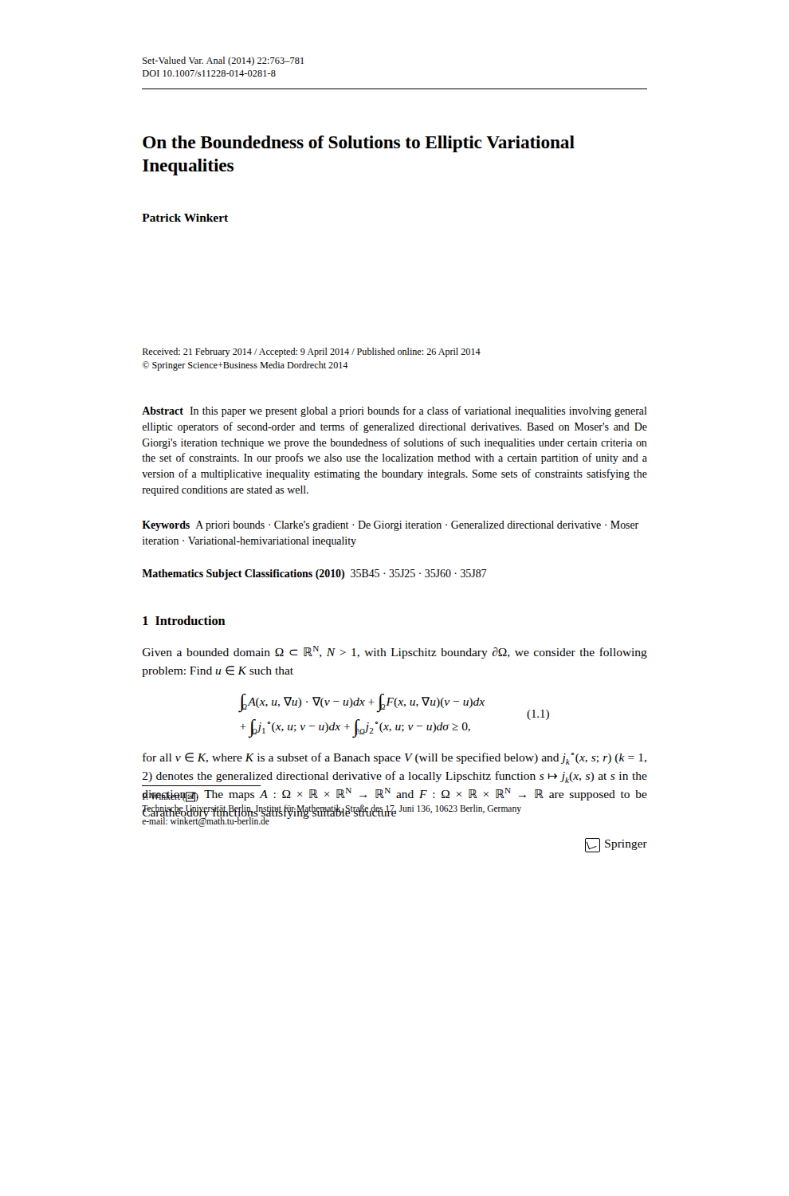Set-Valued Var. Anal (2014) 22:763–781
DOI 10.1007/s11228-014-0281-8
On the Boundedness of Solutions to Elliptic Variational
Inequalities
Patrick Winkert
Received: 21 February 2014 / Accepted: 9 April 2014 / Published online: 26 April 2014
© Springer Science+Business Media Dordrecht 2014
Abstract In this paper we present global a priori bounds for a class of variational inequalities involving general elliptic operators of second-order and terms of generalized directional derivatives. Based on Moser's and De Giorgi's iteration technique we prove the boundedness of solutions of such inequalities under certain criteria on the set of constraints. In our proofs we also use the localization method with a certain partition of unity and a version of a multiplicative inequality estimating the boundary integrals. Some sets of constraints satisfying the required conditions are stated as well.
Keywords A priori bounds · Clarke's gradient · De Giorgi iteration · Generalized directional derivative · Moser iteration · Variational-hemivariational inequality
Mathematics Subject Classifications (2010) 35B45 · 35J25 · 35J60 · 35J87
1 Introduction
Given a bounded domain Ω ⊂ ℝN, N > 1, with Lipschitz boundary ∂Ω, we consider the following problem: Find u ∈ K such that
∫ΩA(x, u, ∇u) · ∇(v − u)dx + ∫ΩF(x, u, ∇u)(v − u)dx
+ ∫Ωj1∘(x, u; v − u)dx + ∫∂Ω j2∘(x, u; v − u)dσ ≥ 0,
(1.1)
for all v ∈ K, where K is a subset of a Banach space V (will be specified below) and jk∘(x, s; r) (k = 1, 2) denotes the generalized directional derivative of a locally Lipschitz function s ↦ jk(x, s) at s in the direction r. The maps A : Ω × ℝ × ℝN → ℝN and F : Ω × ℝ × ℝN → ℝ are supposed to be Carathéodory functions satisfying suitable structure
P. Winkert (✉)
Technische Universität Berlin, Institut für Mathematik, Straße des 17. Juni 136, 10623 Berlin, Germany
e-mail: winkert@math.tu-berlin.de
Springer